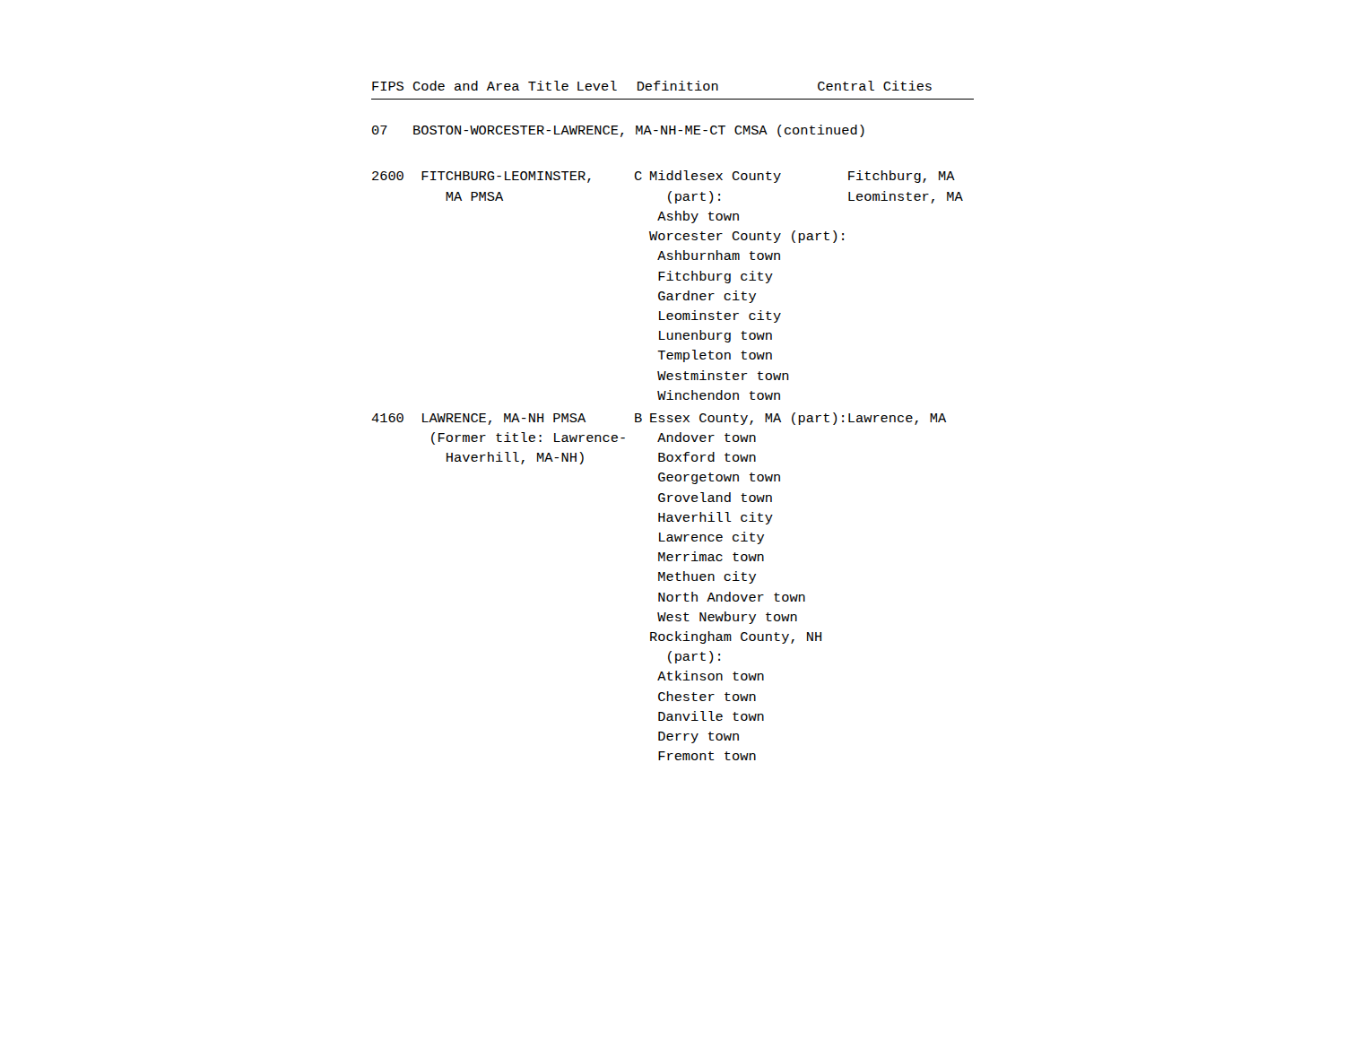| FIPS Code and Area Title | Level | Definition | Central Cities |
07 BOSTON-WORCESTER-LAWRENCE, MA-NH-ME-CT CMSA (continued)
| 2600 | FITCHBURG-LEOMINSTER, MA PMSA | C | Middlesex County (part): Ashby town Worcester County (part): Ashburnham town Fitchburg city Gardner city Leominster city Lunenburg town Templeton town Westminster town Winchendon town | Fitchburg, MA Leominster, MA |
| 4160 | LAWRENCE, MA-NH PMSA (Former title: Lawrence- Haverhill, MA-NH) | B | Essex County, MA (part): Andover town Boxford town Georgetown town Groveland town Haverhill city Lawrence city Merrimac town Methuen city North Andover town West Newbury town Rockingham County, NH (part): Atkinson town Chester town Danville town Derry town Fremont town | Lawrence, MA |